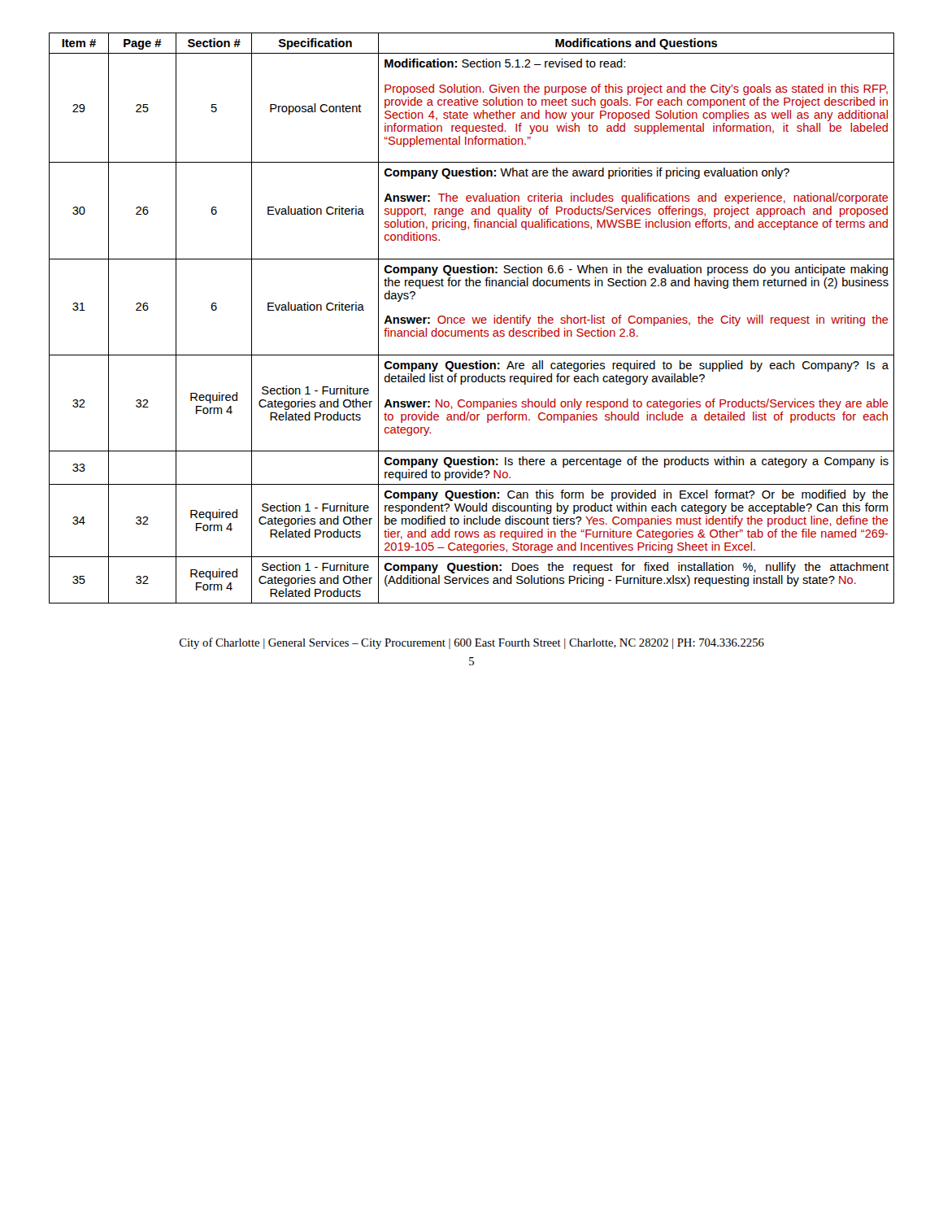| Item # | Page # | Section # | Specification | Modifications and Questions |
| --- | --- | --- | --- | --- |
| 29 | 25 | 5 | Proposal Content | Modification: Section 5.1.2 – revised to read: Proposed Solution. Given the purpose of this project and the City’s goals as stated in this RFP, provide a creative solution to meet such goals. For each component of the Project described in Section 4, state whether and how your Proposed Solution complies as well as any additional information requested. If you wish to add supplemental information, it shall be labeled “Supplemental Information.” |
| 30 | 26 | 6 | Evaluation Criteria | Company Question: What are the award priorities if pricing evaluation only? Answer: The evaluation criteria includes qualifications and experience, national/corporate support, range and quality of Products/Services offerings, project approach and proposed solution, pricing, financial qualifications, MWSBE inclusion efforts, and acceptance of terms and conditions. |
| 31 | 26 | 6 | Evaluation Criteria | Company Question: Section 6.6 - When in the evaluation process do you anticipate making the request for the financial documents in Section 2.8 and having them returned in (2) business days? Answer: Once we identify the short-list of Companies, the City will request in writing the financial documents as described in Section 2.8. |
| 32 | 32 | Required Form 4 | Section 1 - Furniture Categories and Other Related Products | Company Question: Are all categories required to be supplied by each Company? Is a detailed list of products required for each category available? Answer: No, Companies should only respond to categories of Products/Services they are able to provide and/or perform. Companies should include a detailed list of products for each category. |
| 33 | | | | Company Question: Is there a percentage of the products within a category a Company is required to provide? No. |
| 34 | 32 | Required Form 4 | Section 1 - Furniture Categories and Other Related Products | Company Question: Can this form be provided in Excel format? Or be modified by the respondent? Would discounting by product within each category be acceptable? Can this form be modified to include discount tiers? Yes. Companies must identify the product line, define the tier, and add rows as required in the “Furniture Categories & Other” tab of the file named “269-2019-105 – Categories, Storage and Incentives Pricing Sheet in Excel. |
| 35 | 32 | Required Form 4 | Section 1 - Furniture Categories and Other Related Products | Company Question: Does the request for fixed installation %, nullify the attachment (Additional Services and Solutions Pricing - Furniture.xlsx) requesting install by state? No. |
City of Charlotte | General Services – City Procurement | 600 East Fourth Street | Charlotte, NC 28202 | PH: 704.336.2256
5